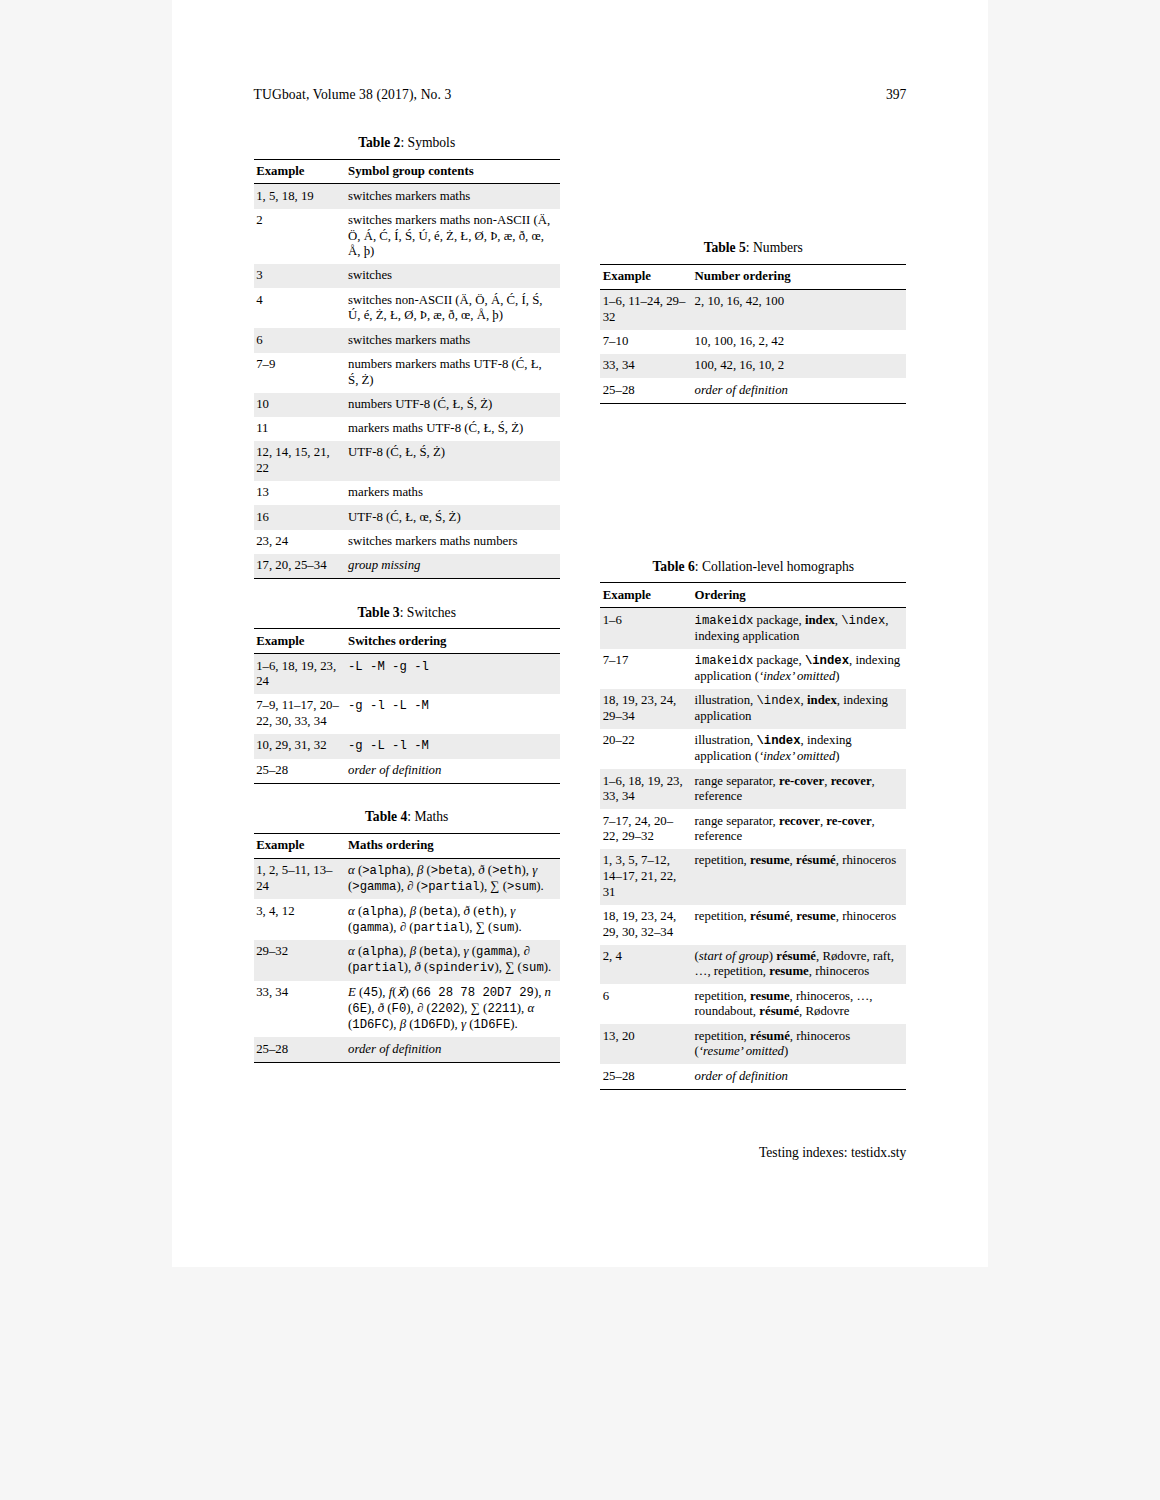TUGboat, Volume 38 (2017), No. 3
397
Table 2: Symbols
| Example | Symbol group contents |
| --- | --- |
| 1, 5, 18, 19 | switches markers maths |
| 2 | switches markers maths non-ASCII (Ä, Ö, Á, Ć, Í, Ś, Ú, é, Ż, Ł, Ø, Þ, æ, ð, œ, Å, þ) |
| 3 | switches |
| 4 | switches non-ASCII (Ä, Ö, Á, Ć, Í, Ś, Ú, é, Ż, Ł, Ø, Þ, æ, ð, œ, Å, þ) |
| 6 | switches markers maths |
| 7–9 | numbers markers maths UTF-8 (Ć, Ł, Ś, Ż) |
| 10 | numbers UTF-8 (Ć, Ł, Ś, Ż) |
| 11 | markers maths UTF-8 (Ć, Ł, Ś, Ż) |
| 12, 14, 15, 21, 22 | UTF-8 (Ć, Ł, Ś, Ż) |
| 13 | markers maths |
| 16 | UTF-8 (Ć, Ł, œ, Ś, Ż) |
| 23, 24 | switches markers maths numbers |
| 17, 20, 25–34 | group missing |
Table 3: Switches
| Example | Switches ordering |
| --- | --- |
| 1–6, 18, 19, 23, 24 | -L -M -g -l |
| 7–9, 11–17, 20–22, 30, 33, 34 | -g -l -L -M |
| 10, 29, 31, 32 | -g -L -l -M |
| 25–28 | order of definition |
Table 4: Maths
| Example | Maths ordering |
| --- | --- |
| 1, 2, 5–11, 13–24 | α ( >alpha ), β ( >beta ), ð ( >eth ), γ ( >gamma ), ∂ ( >partial ), ∑ ( >sum ). |
| 3, 4, 12 | α ( alpha ), β ( beta ), ð ( eth ), γ ( gamma ), ∂ ( partial ), ∑ ( sum ). |
| 29–32 | α ( alpha ), β ( beta ), γ ( gamma ), ∂ ( partial ), ð ( spinderiv ), ∑ ( sum ). |
| 33, 34 | E ( 45 ), f ( x⃗ ) ( 66 28 78 20D7 29 ), n ( 6E ), ð ( F0 ), ∂ ( 2202 ), ∑ ( 2211 ), α ( 1D6FC ), β ( 1D6FD ), γ ( 1D6FE ). |
| 25–28 | order of definition |
Table 5: Numbers
| Example | Number ordering |
| --- | --- |
| 1–6, 11–24, 29–32 | 2, 10, 16, 42, 100 |
| 7–10 | 10, 100, 16, 2, 42 |
| 33, 34 | 100, 42, 16, 10, 2 |
| 25–28 | order of definition |
Table 6: Collation-level homographs
| Example | Ordering |
| --- | --- |
| 1–6 | imakeidx package, index , \index , indexing application |
| 7–17 | imakeidx package, \index , indexing application ( ‘index’ omitted ) |
| 18, 19, 23, 24, 29–34 | illustration, \index , index , indexing application |
| 20–22 | illustration, \index , indexing application ( ‘index’ omitted ) |
| 1–6, 18, 19, 23, 33, 34 | range separator, re-cover , recover , reference |
| 7–17, 24, 20–22, 29–32 | range separator, recover , re-cover , reference |
| 1, 3, 5, 7–12, 14–17, 21, 22, 31 | repetition, resume , résumé , rhinoceros |
| 18, 19, 23, 24, 29, 30, 32–34 | repetition, résumé , resume , rhinoceros |
| 2, 4 | ( start of group ) résumé , Rødovre, raft, …, repetition, resume , rhinoceros |
| 6 | repetition, resume , rhinoceros, …, roundabout, résumé , Rødovre |
| 13, 20 | repetition, résumé , rhinoceros ( ‘resume’ omitted ) |
| 25–28 | order of definition |
Testing indexes: testidx.sty